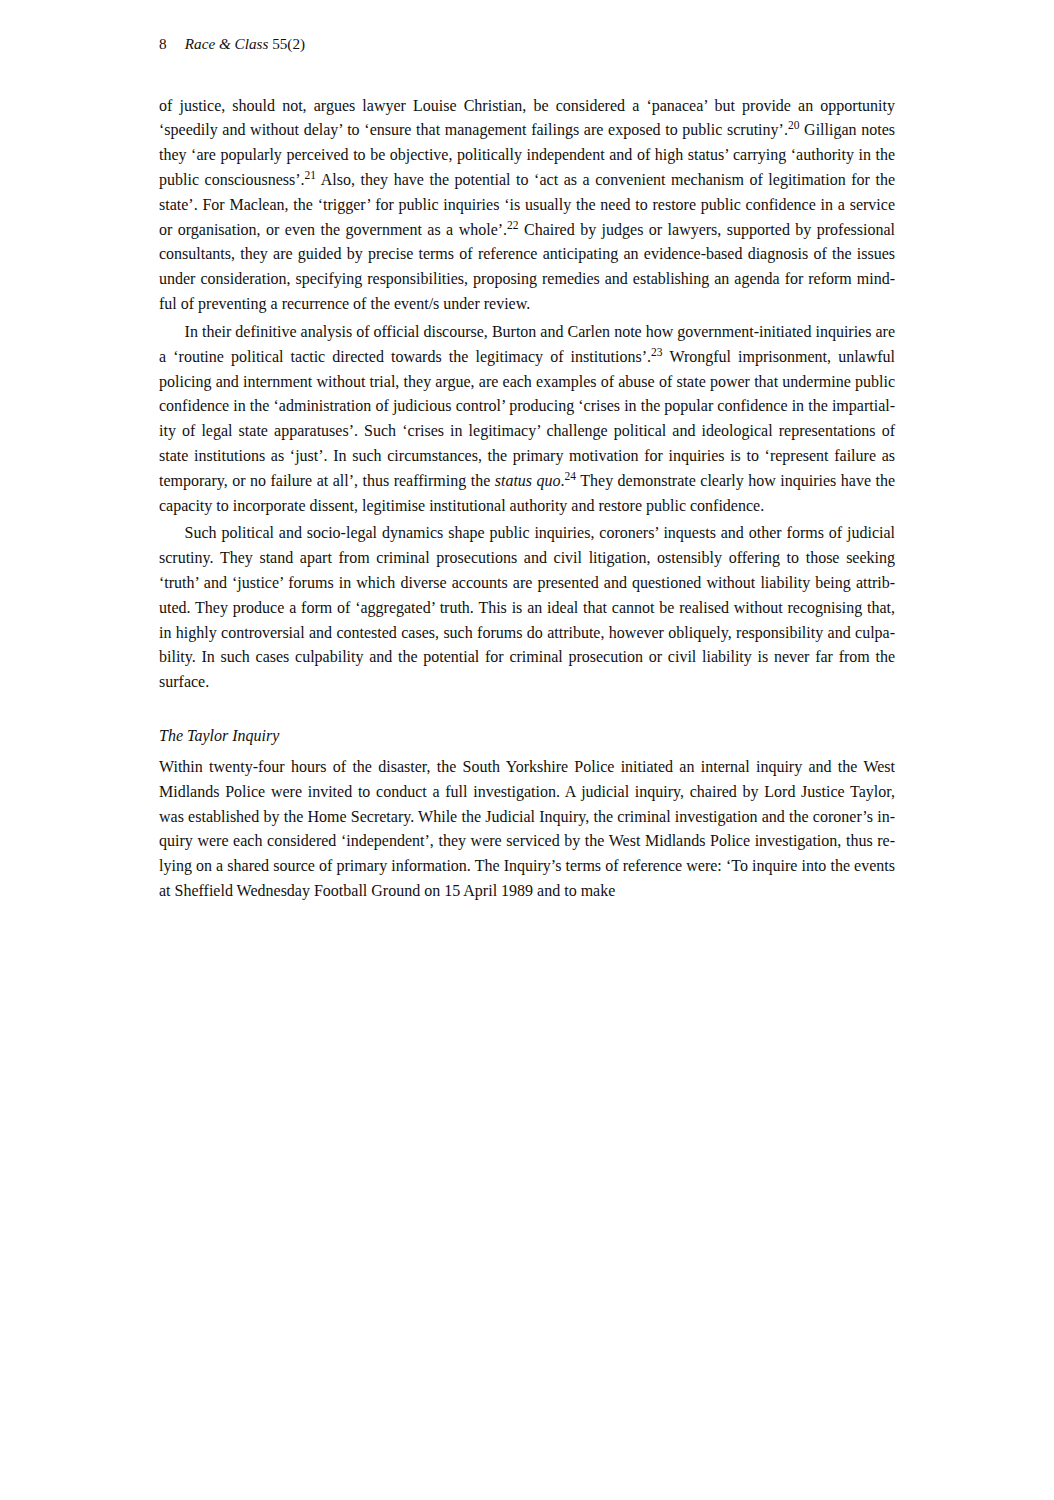8 Race & Class 55(2)
of justice, should not, argues lawyer Louise Christian, be considered a ‘panacea’ but provide an opportunity ‘speedily and without delay’ to ‘ensure that management failings are exposed to public scrutiny’.20 Gilligan notes they ‘are popularly perceived to be objective, politically independent and of high status’ carrying ‘authority in the public consciousness’.21 Also, they have the potential to ‘act as a convenient mechanism of legitimation for the state’. For Maclean, the ‘trigger’ for public inquiries ‘is usually the need to restore public confidence in a service or organisation, or even the government as a whole’.22 Chaired by judges or lawyers, supported by professional consultants, they are guided by precise terms of reference anticipating an evidence-based diagnosis of the issues under consideration, specifying responsibilities, proposing remedies and establishing an agenda for reform mindful of preventing a recurrence of the event/s under review.
In their definitive analysis of official discourse, Burton and Carlen note how government-initiated inquiries are a ‘routine political tactic directed towards the legitimacy of institutions’.23 Wrongful imprisonment, unlawful policing and internment without trial, they argue, are each examples of abuse of state power that undermine public confidence in the ‘administration of judicious control’ producing ‘crises in the popular confidence in the impartiality of legal state apparatuses’. Such ‘crises in legitimacy’ challenge political and ideological representations of state institutions as ‘just’. In such circumstances, the primary motivation for inquiries is to ‘represent failure as temporary, or no failure at all’, thus reaffirming the status quo.24 They demonstrate clearly how inquiries have the capacity to incorporate dissent, legitimise institutional authority and restore public confidence.
Such political and socio-legal dynamics shape public inquiries, coroners’ inquests and other forms of judicial scrutiny. They stand apart from criminal prosecutions and civil litigation, ostensibly offering to those seeking ‘truth’ and ‘justice’ forums in which diverse accounts are presented and questioned without liability being attributed. They produce a form of ‘aggregated’ truth. This is an ideal that cannot be realised without recognising that, in highly controversial and contested cases, such forums do attribute, however obliquely, responsibility and culpability. In such cases culpability and the potential for criminal prosecution or civil liability is never far from the surface.
The Taylor Inquiry
Within twenty-four hours of the disaster, the South Yorkshire Police initiated an internal inquiry and the West Midlands Police were invited to conduct a full investigation. A judicial inquiry, chaired by Lord Justice Taylor, was established by the Home Secretary. While the Judicial Inquiry, the criminal investigation and the coroner’s inquiry were each considered ‘independent’, they were serviced by the West Midlands Police investigation, thus relying on a shared source of primary information. The Inquiry’s terms of reference were: ‘To inquire into the events at Sheffield Wednesday Football Ground on 15 April 1989 and to make